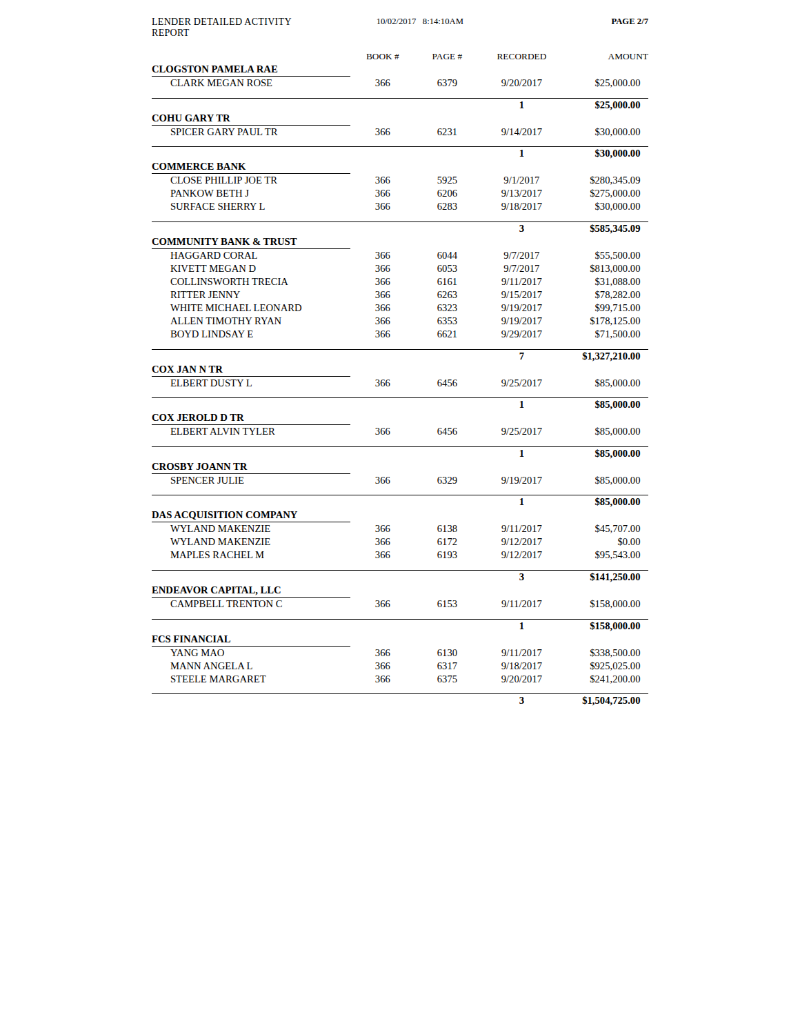| LENDER DETAILED ACTIVITY REPORT | 10/02/2017 8:14:10AM | PAGE 2/7 |
| | BOOK # | PAGE # | RECORDED | AMOUNT |
| CLOGSTON PAMELA RAE | | | | |
| CLARK MEGAN ROSE | 366 | 6379 | 9/20/2017 | $25,000.00 |
| | | | 1 | $25,000.00 |
| COHU GARY TR | | | | |
| SPICER GARY PAUL TR | 366 | 6231 | 9/14/2017 | $30,000.00 |
| | | | 1 | $30,000.00 |
| COMMERCE BANK | | | | |
| CLOSE PHILLIP JOE TR | 366 | 5925 | 9/1/2017 | $280,345.09 |
| PANKOW BETH J | 366 | 6206 | 9/13/2017 | $275,000.00 |
| SURFACE SHERRY L | 366 | 6283 | 9/18/2017 | $30,000.00 |
| | | | 3 | $585,345.09 |
| COMMUNITY BANK & TRUST | | | | |
| HAGGARD CORAL | 366 | 6044 | 9/7/2017 | $55,500.00 |
| KIVETT MEGAN D | 366 | 6053 | 9/7/2017 | $813,000.00 |
| COLLINSWORTH TRECIA | 366 | 6161 | 9/11/2017 | $31,088.00 |
| RITTER JENNY | 366 | 6263 | 9/15/2017 | $78,282.00 |
| WHITE MICHAEL LEONARD | 366 | 6323 | 9/19/2017 | $99,715.00 |
| ALLEN TIMOTHY RYAN | 366 | 6353 | 9/19/2017 | $178,125.00 |
| BOYD LINDSAY E | 366 | 6621 | 9/29/2017 | $71,500.00 |
| | | | 7 | $1,327,210.00 |
| COX JAN N TR | | | | |
| ELBERT DUSTY L | 366 | 6456 | 9/25/2017 | $85,000.00 |
| | | | 1 | $85,000.00 |
| COX JEROLD D TR | | | | |
| ELBERT ALVIN TYLER | 366 | 6456 | 9/25/2017 | $85,000.00 |
| | | | 1 | $85,000.00 |
| CROSBY JOANN TR | | | | |
| SPENCER JULIE | 366 | 6329 | 9/19/2017 | $85,000.00 |
| | | | 1 | $85,000.00 |
| DAS ACQUISITION COMPANY | | | | |
| WYLAND MAKENZIE | 366 | 6138 | 9/11/2017 | $45,707.00 |
| WYLAND MAKENZIE | 366 | 6172 | 9/12/2017 | $0.00 |
| MAPLES RACHEL M | 366 | 6193 | 9/12/2017 | $95,543.00 |
| | | | 3 | $141,250.00 |
| ENDEAVOR CAPITAL, LLC | | | | |
| CAMPBELL TRENTON C | 366 | 6153 | 9/11/2017 | $158,000.00 |
| | | | 1 | $158,000.00 |
| FCS FINANCIAL | | | | |
| YANG MAO | 366 | 6130 | 9/11/2017 | $338,500.00 |
| MANN ANGELA L | 366 | 6317 | 9/18/2017 | $925,025.00 |
| STEELE MARGARET | 366 | 6375 | 9/20/2017 | $241,200.00 |
| | | | 3 | $1,504,725.00 |